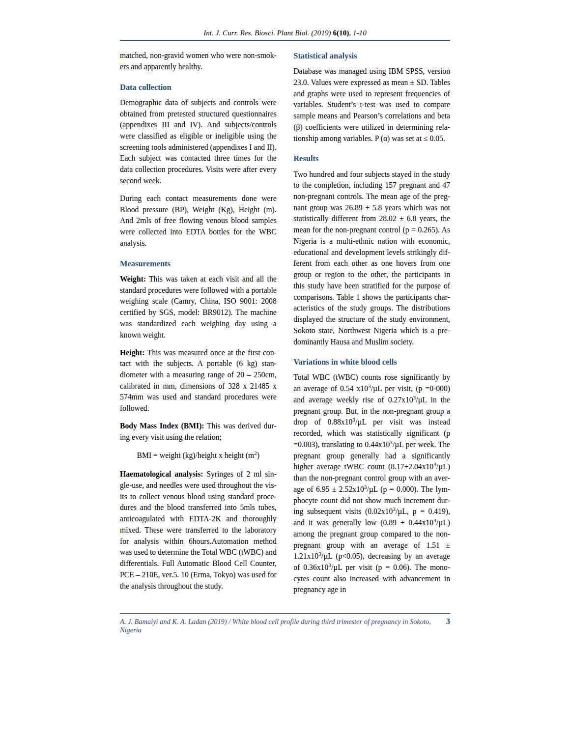Int. J. Curr. Res. Biosci. Plant Biol. (2019) 6(10), 1-10
matched, non-gravid women who were non-smokers and apparently healthy.
Data collection
Demographic data of subjects and controls were obtained from pretested structured questionnaires (appendixes III and IV). And subjects/controls were classified as eligible or ineligible using the screening tools administered (appendixes I and II). Each subject was contacted three times for the data collection procedures. Visits were after every second week.
During each contact measurements done were Blood pressure (BP), Weight (Kg), Height (m). And 2mls of free flowing venous blood samples were collected into EDTA bottles for the WBC analysis.
Measurements
Weight: This was taken at each visit and all the standard procedures were followed with a portable weighing scale (Camry, China, ISO 9001: 2008 certified by SGS, model: BR9012). The machine was standardized each weighing day using a known weight.
Height: This was measured once at the first contact with the subjects. A portable (6 kg) standiometer with a measuring range of 20 – 250cm, calibrated in mm, dimensions of 328 x 21485 x 574mm was used and standard procedures were followed.
Body Mass Index (BMI): This was derived during every visit using the relation;
BMI = weight (kg)/height x height (m2)
Haematological analysis: Syringes of 2 ml single-use, and needles were used throughout the visits to collect venous blood using standard procedures and the blood transferred into 5mls tubes, anticoagulated with EDTA-2K and thoroughly mixed. These were transferred to the laboratory for analysis within 6hours.Automation method was used to determine the Total WBC (tWBC) and differentials. Full Automatic Blood Cell Counter, PCE – 210E, ver.5. 10 (Erma, Tokyo) was used for the analysis throughout the study.
Statistical analysis
Database was managed using IBM SPSS, version 23.0. Values were expressed as mean ± SD. Tables and graphs were used to represent frequencies of variables. Student’s t-test was used to compare sample means and Pearson’s correlations and beta (β) coefficients were utilized in determining relationship among variables. P (α) was set at ≤ 0.05.
Results
Two hundred and four subjects stayed in the study to the completion, including 157 pregnant and 47 non-pregnant controls. The mean age of the pregnant group was 26.89 ± 5.8 years which was not statistically different from 28.02 ± 6.8 years, the mean for the non-pregnant control (p = 0.265). As Nigeria is a multi-ethnic nation with economic, educational and development levels strikingly different from each other as one hovers from one group or region to the other, the participants in this study have been stratified for the purpose of comparisons. Table 1 shows the participants characteristics of the study groups. The distributions displayed the structure of the study environment, Sokoto state, Northwest Nigeria which is a predominantly Hausa and Muslim society.
Variations in white blood cells
Total WBC (tWBC) counts rose significantly by an average of 0.54 x103/µL per visit, (p =0-000) and average weekly rise of 0.27x103/µL in the pregnant group. But, in the non-pregnant group a drop of 0.88x103/µL per visit was instead recorded, which was statistically significant (p =0.003), translating to 0.44x103/µL per week. The pregnant group generally had a significantly higher average tWBC count (8.17±2.04x103/µL) than the non-pregnant control group with an average of 6.95 ± 2.52x103/µL (p = 0.000). The lymphocyte count did not show much increment during subsequent visits (0.02x103/µL, p = 0.419), and it was generally low (0.89 ± 0.44x103/µL) among the pregnant group compared to the non-pregnant group with an average of 1.51 ± 1.21x103/µL (p<0.05), decreasing by an average of 0.36x103/µL per visit (p = 0.06). The monocytes count also increased with advancement in pregnancy age in
A. J. Bamaiyi and K. A. Ladan (2019) / White blood cell profile during third trimester of pregnancy in Sokoto, Nigeria 3